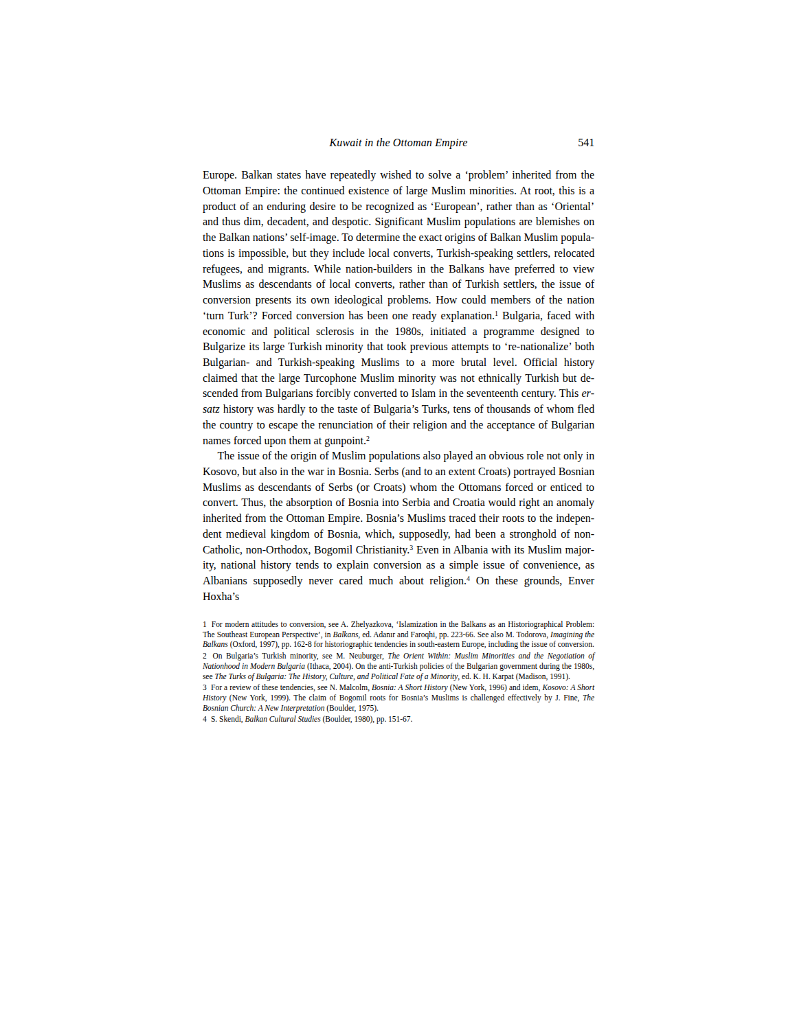Kuwait in the Ottoman Empire 541
Europe. Balkan states have repeatedly wished to solve a ‘problem’ inherited from the Ottoman Empire: the continued existence of large Muslim minorities. At root, this is a product of an enduring desire to be recognized as ‘European’, rather than as ‘Oriental’ and thus dim, decadent, and despotic. Significant Muslim populations are blemishes on the Balkan nations’ self-image. To determine the exact origins of Balkan Muslim populations is impossible, but they include local converts, Turkish-speaking settlers, relocated refugees, and migrants. While nation-builders in the Balkans have preferred to view Muslims as descendants of local converts, rather than of Turkish settlers, the issue of conversion presents its own ideological problems. How could members of the nation ‘turn Turk’? Forced conversion has been one ready explanation.1 Bulgaria, faced with economic and political sclerosis in the 1980s, initiated a programme designed to Bulgarize its large Turkish minority that took previous attempts to ‘re-nationalize’ both Bulgarian- and Turkish-speaking Muslims to a more brutal level. Official history claimed that the large Turcophone Muslim minority was not ethnically Turkish but descended from Bulgarians forcibly converted to Islam in the seventeenth century. This ersatz history was hardly to the taste of Bulgaria’s Turks, tens of thousands of whom fled the country to escape the renunciation of their religion and the acceptance of Bulgarian names forced upon them at gunpoint.2
The issue of the origin of Muslim populations also played an obvious role not only in Kosovo, but also in the war in Bosnia. Serbs (and to an extent Croats) portrayed Bosnian Muslims as descendants of Serbs (or Croats) whom the Ottomans forced or enticed to convert. Thus, the absorption of Bosnia into Serbia and Croatia would right an anomaly inherited from the Ottoman Empire. Bosnia’s Muslims traced their roots to the independent medieval kingdom of Bosnia, which, supposedly, had been a stronghold of non-Catholic, non-Orthodox, Bogomil Christianity.3 Even in Albania with its Muslim majority, national history tends to explain conversion as a simple issue of convenience, as Albanians supposedly never cared much about religion.4 On these grounds, Enver Hoxha’s
1 For modern attitudes to conversion, see A. Zhelyazkova, ‘Islamization in the Balkans as an Historiographical Problem: The Southeast European Perspective’, in Balkans, ed. Adanır and Faroqhi, pp. 223-66. See also M. Todorova, Imagining the Balkans (Oxford, 1997), pp. 162-8 for historiographic tendencies in south-eastern Europe, including the issue of conversion.
2 On Bulgaria’s Turkish minority, see M. Neuburger, The Orient Within: Muslim Minorities and the Negotiation of Nationhood in Modern Bulgaria (Ithaca, 2004). On the anti-Turkish policies of the Bulgarian government during the 1980s, see The Turks of Bulgaria: The History, Culture, and Political Fate of a Minority, ed. K. H. Karpat (Madison, 1991).
3 For a review of these tendencies, see N. Malcolm, Bosnia: A Short History (New York, 1996) and idem, Kosovo: A Short History (New York, 1999). The claim of Bogomil roots for Bosnia’s Muslims is challenged effectively by J. Fine, The Bosnian Church: A New Interpretation (Boulder, 1975).
4 S. Skendi, Balkan Cultural Studies (Boulder, 1980), pp. 151-67.